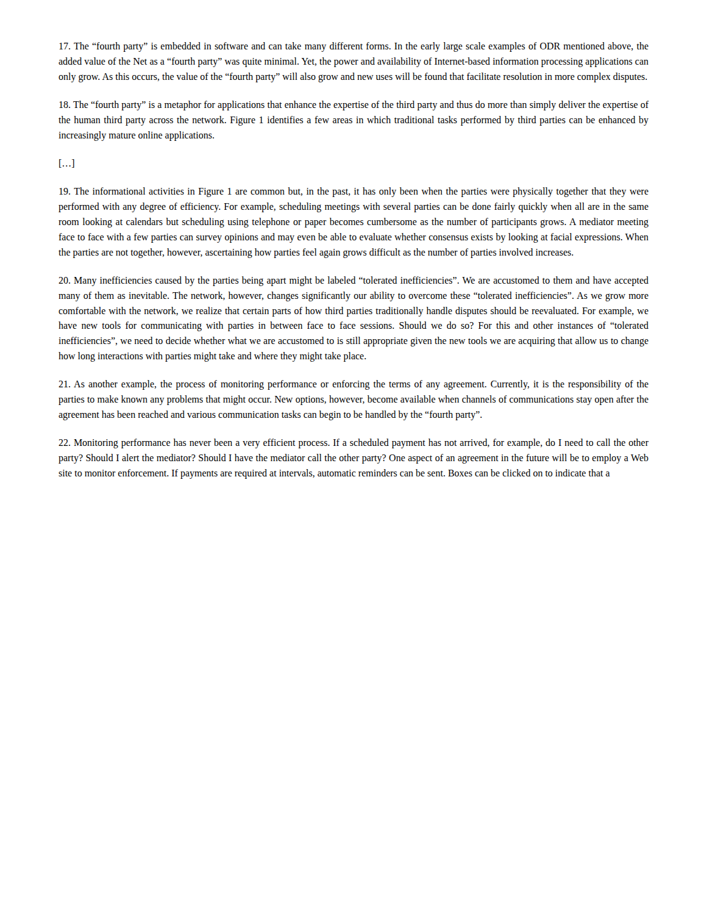17. The “fourth party” is embedded in software and can take many different forms. In the early large scale examples of ODR mentioned above, the added value of the Net as a “fourth party” was quite minimal. Yet, the power and availability of Internet-based information processing applications can only grow. As this occurs, the value of the “fourth party” will also grow and new uses will be found that facilitate resolution in more complex disputes.
18. The “fourth party” is a metaphor for applications that enhance the expertise of the third party and thus do more than simply deliver the expertise of the human third party across the network. Figure 1 identifies a few areas in which traditional tasks performed by third parties can be enhanced by increasingly mature online applications.
[…]
19. The informational activities in Figure 1 are common but, in the past, it has only been when the parties were physically together that they were performed with any degree of efficiency. For example, scheduling meetings with several parties can be done fairly quickly when all are in the same room looking at calendars but scheduling using telephone or paper becomes cumbersome as the number of participants grows. A mediator meeting face to face with a few parties can survey opinions and may even be able to evaluate whether consensus exists by looking at facial expressions. When the parties are not together, however, ascertaining how parties feel again grows difficult as the number of parties involved increases.
20. Many inefficiencies caused by the parties being apart might be labeled “tolerated inefficiencies”. We are accustomed to them and have accepted many of them as inevitable. The network, however, changes significantly our ability to overcome these “tolerated inefficiencies”. As we grow more comfortable with the network, we realize that certain parts of how third parties traditionally handle disputes should be reevaluated. For example, we have new tools for communicating with parties in between face to face sessions. Should we do so? For this and other instances of “tolerated inefficiencies”, we need to decide whether what we are accustomed to is still appropriate given the new tools we are acquiring that allow us to change how long interactions with parties might take and where they might take place.
21. As another example, the process of monitoring performance or enforcing the terms of any agreement. Currently, it is the responsibility of the parties to make known any problems that might occur. New options, however, become available when channels of communications stay open after the agreement has been reached and various communication tasks can begin to be handled by the “fourth party”.
22. Monitoring performance has never been a very efficient process. If a scheduled payment has not arrived, for example, do I need to call the other party? Should I alert the mediator? Should I have the mediator call the other party? One aspect of an agreement in the future will be to employ a Web site to monitor enforcement. If payments are required at intervals, automatic reminders can be sent. Boxes can be clicked on to indicate that a